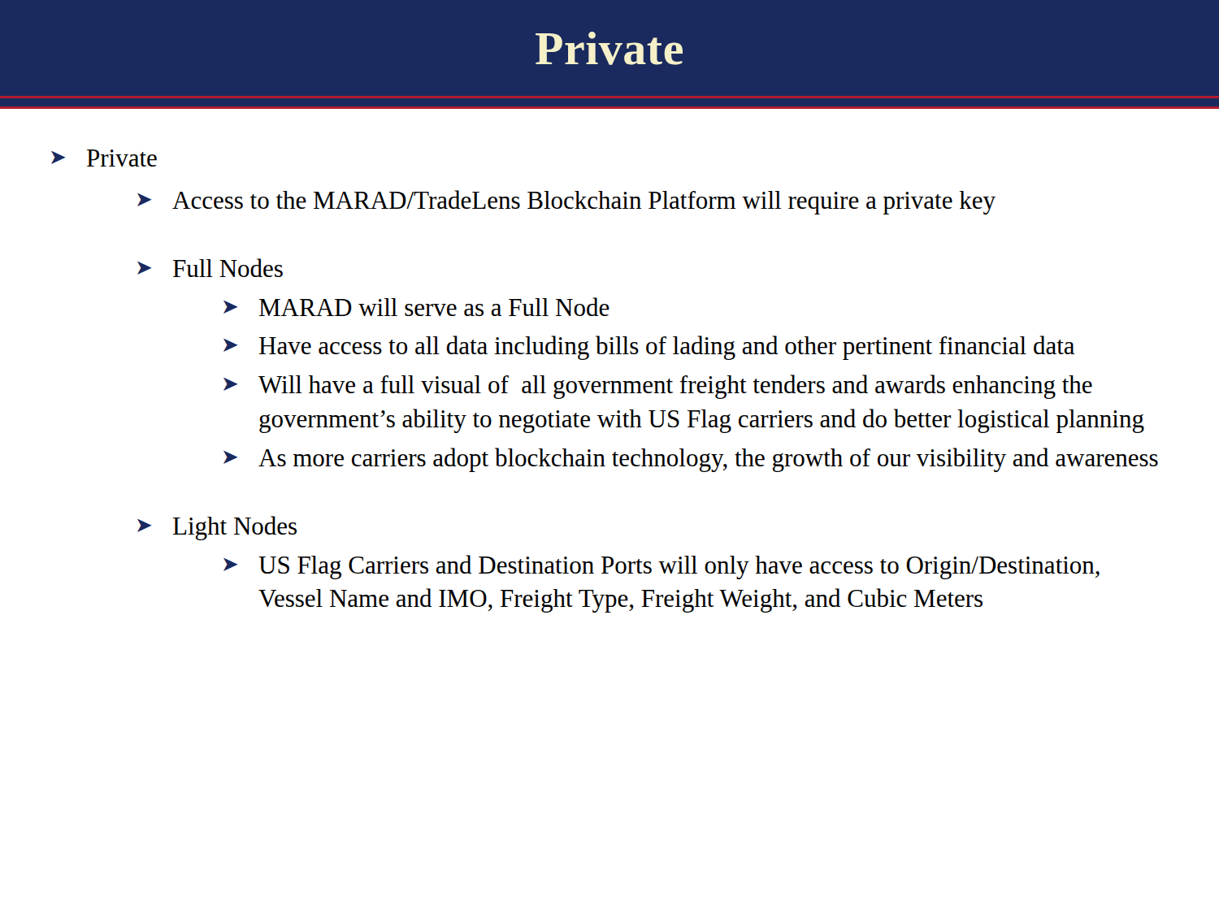Private
Private
Access to the MARAD/TradeLens Blockchain Platform will require a private key
Full Nodes
MARAD will serve as a Full Node
Have access to all data including bills of lading and other pertinent financial data
Will have a full visual of all government freight tenders and awards enhancing the government’s ability to negotiate with US Flag carriers and do better logistical planning
As more carriers adopt blockchain technology, the growth of our visibility and awareness
Light Nodes
US Flag Carriers and Destination Ports will only have access to Origin/Destination, Vessel Name and IMO, Freight Type, Freight Weight, and Cubic Meters